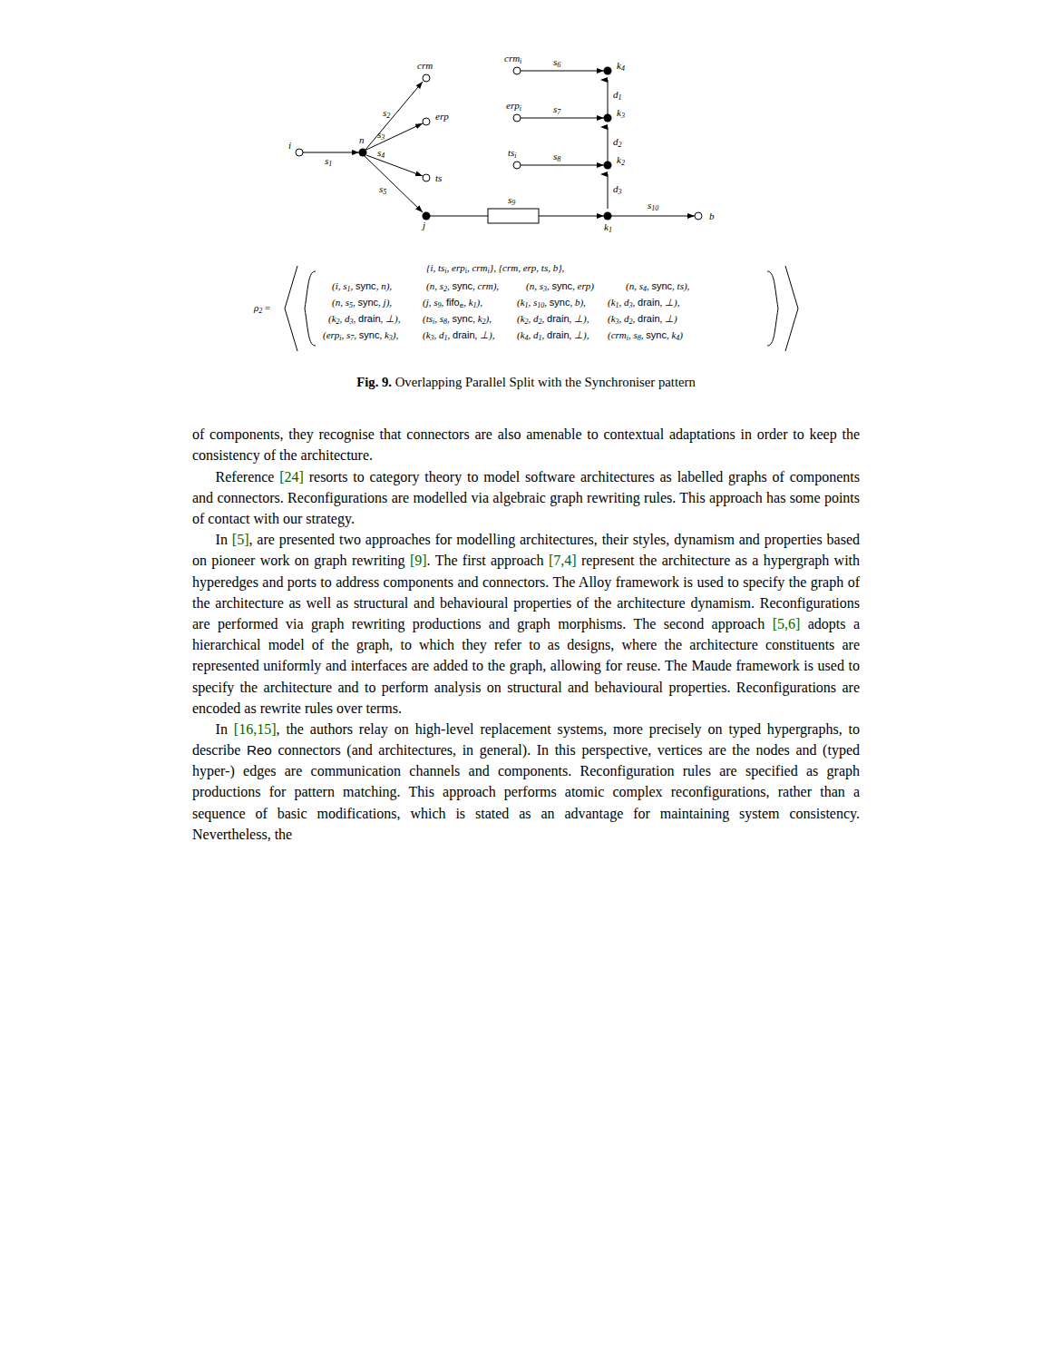i n s1 crm s2 erp s3 ts s4 j s5 crmi s6 k4 erpi s7 k3 tsi s8 k2 d1 d2 d3 s9 k1 s10 b ρ2 = {i, tsi, erpi, crmi}, {crm, erp, ts, b}, (i, s1, sync, n), (n, s2, sync, crm), (n, s3, sync, erp) (n, s4, sync, ts), (n, s5, sync, j), (j, s9, fifoe, k1), (k1, s10, sync, b), (k1, d3, drain, ⊥), (k2, d3, drain, ⊥), (tsi, s8, sync, k2), (k2, d2, drain, ⊥), (k3, d2, drain, ⊥) (erpi, s7, sync, k3), (k3, d1, drain, ⊥), (k4, d1, drain, ⊥), (crmi, s8, sync, k4)
Fig. 9. Overlapping Parallel Split with the Synchroniser pattern
of components, they recognise that connectors are also amenable to contextual adaptations in order to keep the consistency of the architecture.
Reference [24] resorts to category theory to model software architectures as labelled graphs of components and connectors. Reconfigurations are modelled via algebraic graph rewriting rules. This approach has some points of contact with our strategy.
In [5], are presented two approaches for modelling architectures, their styles, dynamism and properties based on pioneer work on graph rewriting [9]. The first approach [7,4] represent the architecture as a hypergraph with hyperedges and ports to address components and connectors. The Alloy framework is used to specify the graph of the architecture as well as structural and behavioural properties of the architecture dynamism. Reconfigurations are performed via graph rewriting productions and graph morphisms. The second approach [5,6] adopts a hierarchical model of the graph, to which they refer to as designs, where the architecture constituents are represented uniformly and interfaces are added to the graph, allowing for reuse. The Maude framework is used to specify the architecture and to perform analysis on structural and behavioural properties. Reconfigurations are encoded as rewrite rules over terms.
In [16,15], the authors relay on high-level replacement systems, more precisely on typed hypergraphs, to describe Reo connectors (and architectures, in general). In this perspective, vertices are the nodes and (typed hyper-) edges are communication channels and components. Reconfiguration rules are specified as graph productions for pattern matching. This approach performs atomic complex reconfigurations, rather than a sequence of basic modifications, which is stated as an advantage for maintaining system consistency. Nevertheless, the